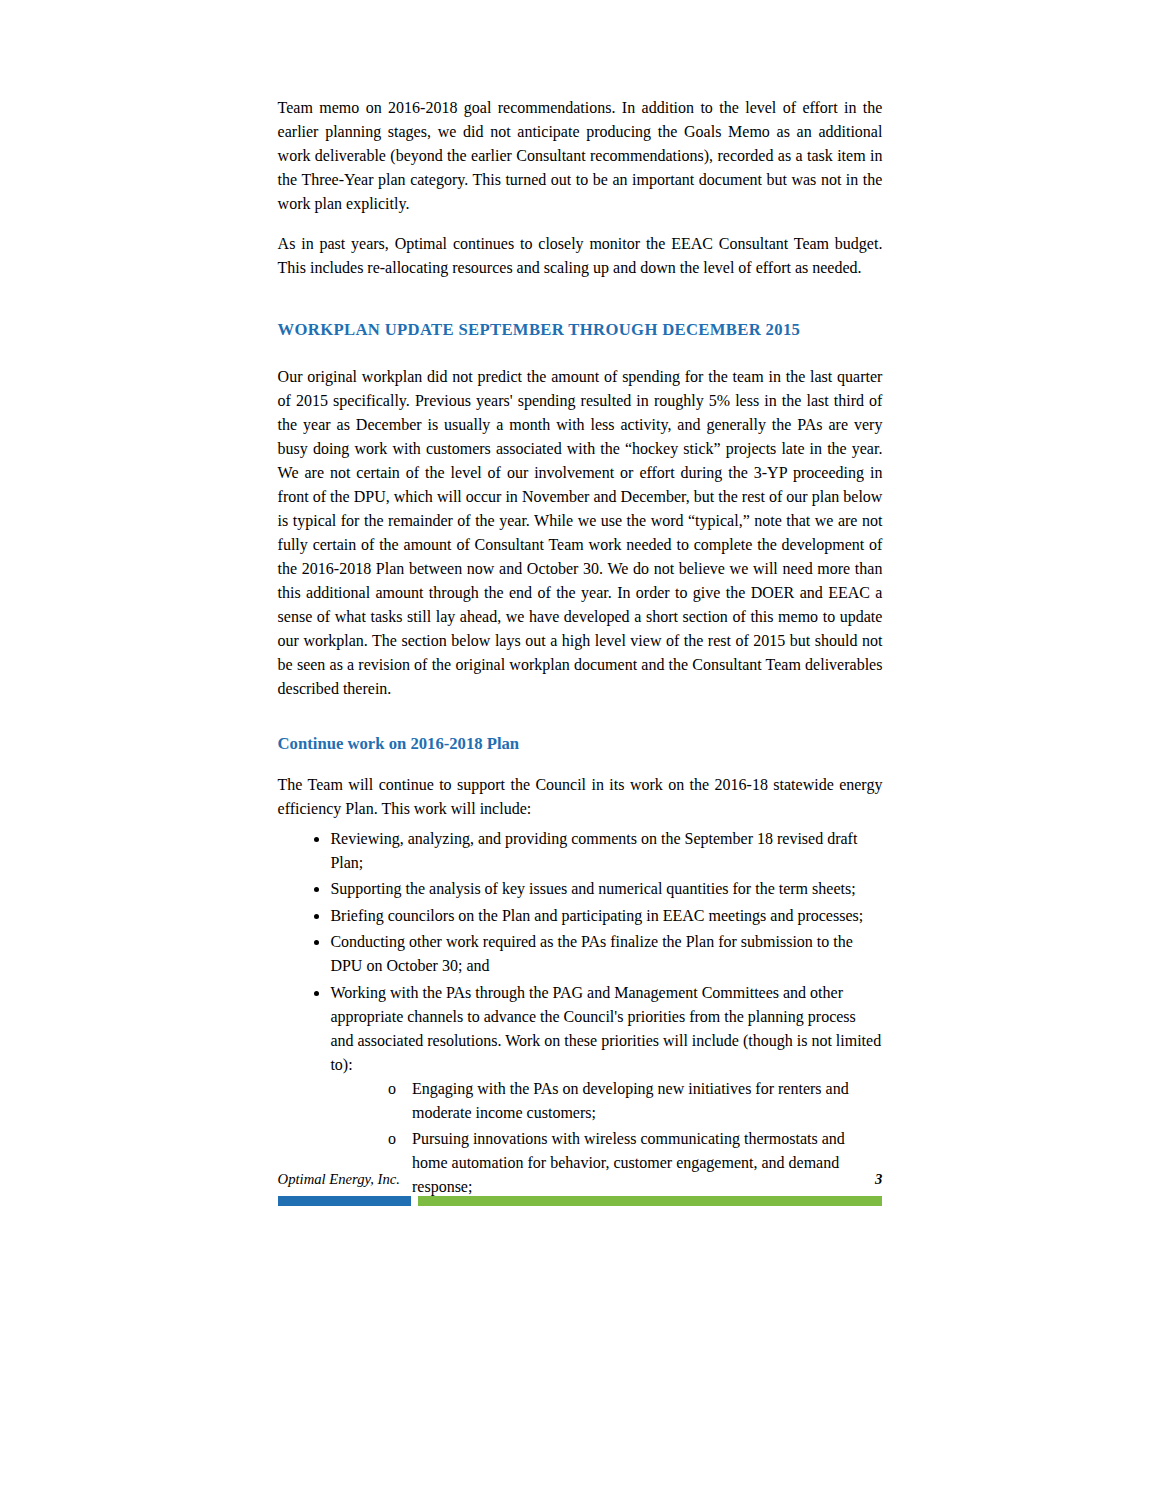Team memo on 2016-2018 goal recommendations. In addition to the level of effort in the earlier planning stages, we did not anticipate producing the Goals Memo as an additional work deliverable (beyond the earlier Consultant recommendations), recorded as a task item in the Three-Year plan category. This turned out to be an important document but was not in the work plan explicitly.
As in past years, Optimal continues to closely monitor the EEAC Consultant Team budget. This includes re-allocating resources and scaling up and down the level of effort as needed.
Workplan Update September through December 2015
Our original workplan did not predict the amount of spending for the team in the last quarter of 2015 specifically. Previous years' spending resulted in roughly 5% less in the last third of the year as December is usually a month with less activity, and generally the PAs are very busy doing work with customers associated with the “hockey stick” projects late in the year. We are not certain of the level of our involvement or effort during the 3-YP proceeding in front of the DPU, which will occur in November and December, but the rest of our plan below is typical for the remainder of the year. While we use the word “typical,” note that we are not fully certain of the amount of Consultant Team work needed to complete the development of the 2016-2018 Plan between now and October 30. We do not believe we will need more than this additional amount through the end of the year. In order to give the DOER and EEAC a sense of what tasks still lay ahead, we have developed a short section of this memo to update our workplan. The section below lays out a high level view of the rest of 2015 but should not be seen as a revision of the original workplan document and the Consultant Team deliverables described therein.
Continue work on 2016-2018 Plan
The Team will continue to support the Council in its work on the 2016-18 statewide energy efficiency Plan. This work will include:
Reviewing, analyzing, and providing comments on the September 18 revised draft Plan;
Supporting the analysis of key issues and numerical quantities for the term sheets;
Briefing councilors on the Plan and participating in EEAC meetings and processes;
Conducting other work required as the PAs finalize the Plan for submission to the DPU on October 30; and
Working with the PAs through the PAG and Management Committees and other appropriate channels to advance the Council's priorities from the planning process and associated resolutions. Work on these priorities will include (though is not limited to):
Engaging with the PAs on developing new initiatives for renters and moderate income customers;
Pursuing innovations with wireless communicating thermostats and home automation for behavior, customer engagement, and demand response;
Optimal Energy, Inc. 3